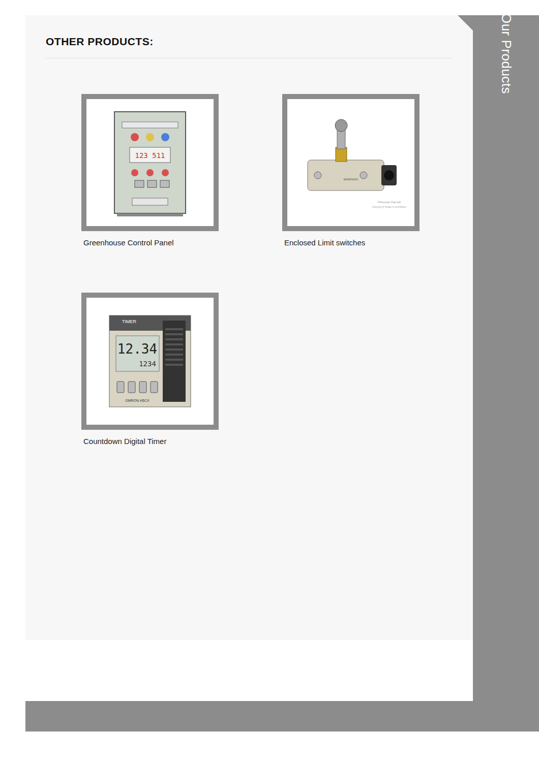Our Products
OTHER PRODUCTS:
Greenhouse Control Panel
Enclosed Limit switches
Countdown Digital Timer